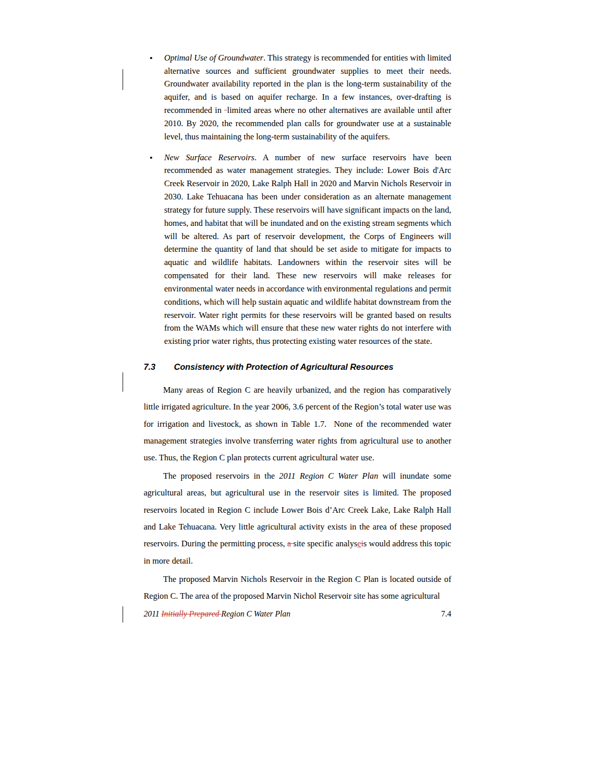Optimal Use of Groundwater. This strategy is recommended for entities with limited alternative sources and sufficient groundwater supplies to meet their needs. Groundwater availability reported in the plan is the long-term sustainability of the aquifer, and is based on aquifer recharge. In a few instances, over-drafting is recommended in limited areas where no other alternatives are available until after 2010. By 2020, the recommended plan calls for groundwater use at a sustainable level, thus maintaining the long-term sustainability of the aquifers.
New Surface Reservoirs. A number of new surface reservoirs have been recommended as water management strategies. They include: Lower Bois d'Arc Creek Reservoir in 2020, Lake Ralph Hall in 2020 and Marvin Nichols Reservoir in 2030. Lake Tehuacana has been under consideration as an alternate management strategy for future supply. These reservoirs will have significant impacts on the land, homes, and habitat that will be inundated and on the existing stream segments which will be altered. As part of reservoir development, the Corps of Engineers will determine the quantity of land that should be set aside to mitigate for impacts to aquatic and wildlife habitats. Landowners within the reservoir sites will be compensated for their land. These new reservoirs will make releases for environmental water needs in accordance with environmental regulations and permit conditions, which will help sustain aquatic and wildlife habitat downstream from the reservoir. Water right permits for these reservoirs will be granted based on results from the WAMs which will ensure that these new water rights do not interfere with existing prior water rights, thus protecting existing water resources of the state.
7.3 Consistency with Protection of Agricultural Resources
Many areas of Region C are heavily urbanized, and the region has comparatively little irrigated agriculture. In the year 2006, 3.6 percent of the Region’s total water use was for irrigation and livestock, as shown in Table 1.7. None of the recommended water management strategies involve transferring water rights from agricultural use to another use. Thus, the Region C plan protects current agricultural water use.
The proposed reservoirs in the 2011 Region C Water Plan will inundate some agricultural areas, but agricultural use in the reservoir sites is limited. The proposed reservoirs located in Region C include Lower Bois d’Arc Creek Lake, Lake Ralph Hall and Lake Tehuacana. Very little agricultural activity exists in the area of these proposed reservoirs. During the permitting process, a site specific analyseis would address this topic in more detail.
The proposed Marvin Nichols Reservoir in the Region C Plan is located outside of Region C. The area of the proposed Marvin Nichol Reservoir site has some agricultural
2011 Initially Prepared Region C Water Plan 7.4